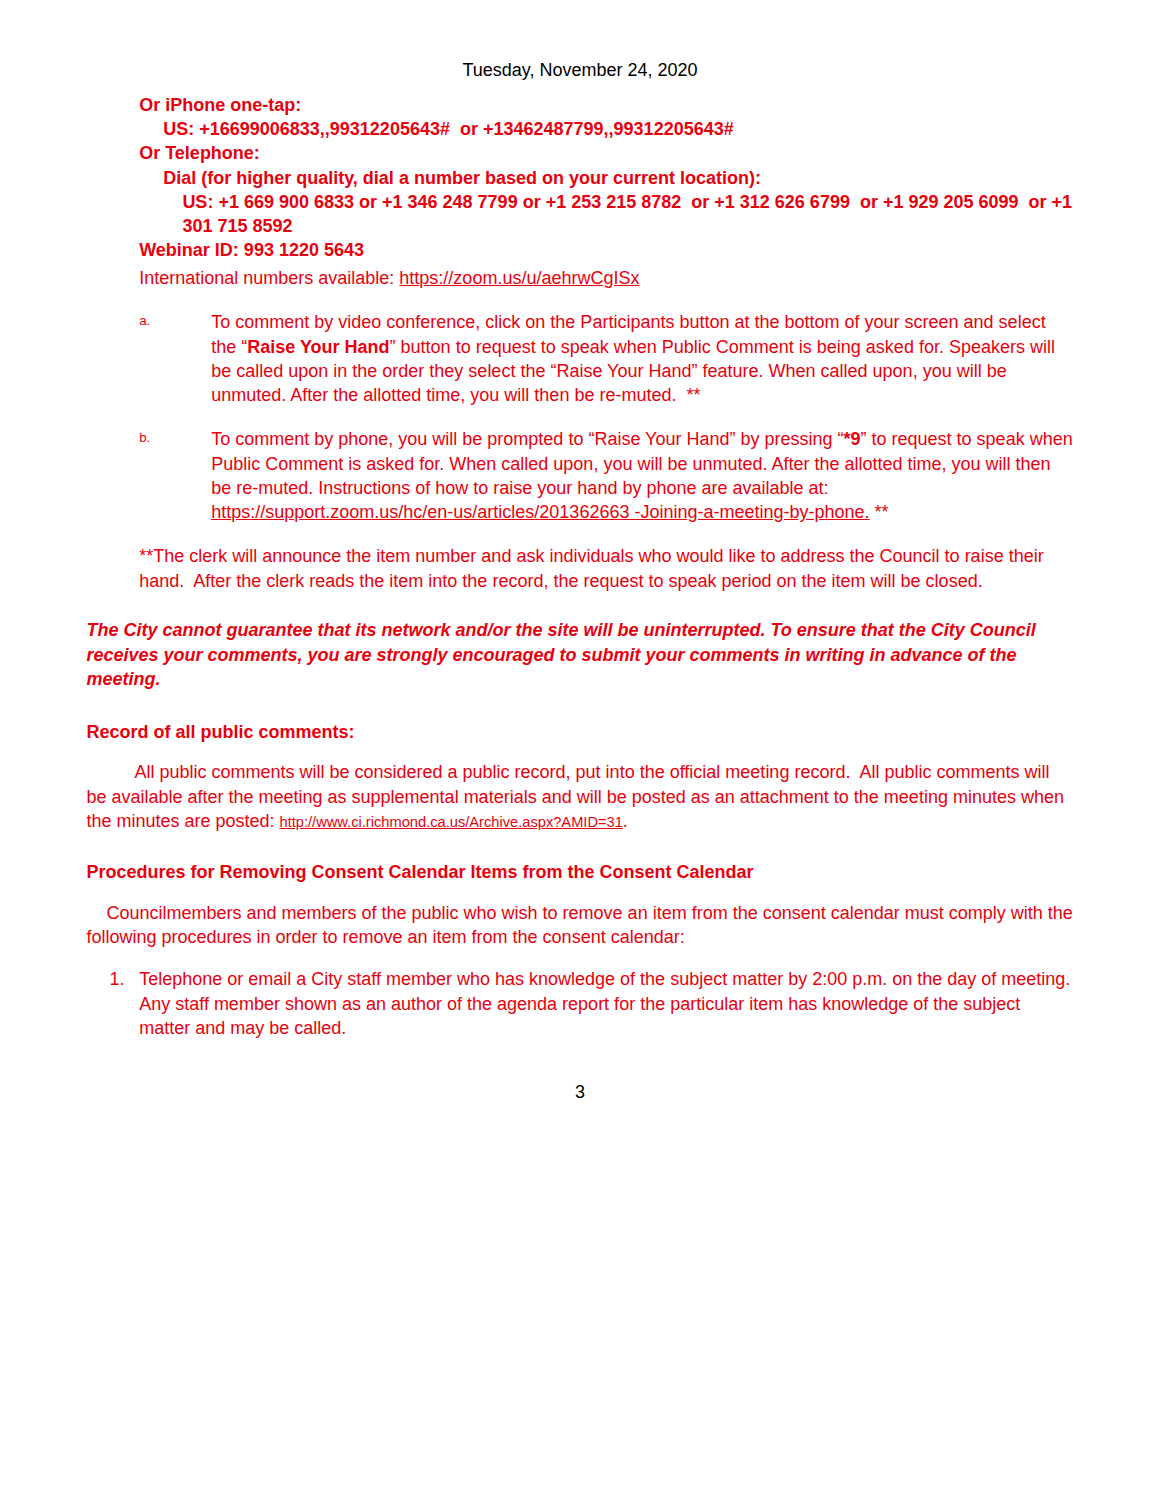Tuesday, November 24, 2020
Or iPhone one-tap: US: +16699006833,,99312205643# or +13462487799,,99312205643# Or Telephone: Dial (for higher quality, dial a number based on your current location): US: +1 669 900 6833 or +1 346 248 7799 or +1 253 215 8782 or +1 312 626 6799 or +1 929 205 6099 or +1 301 715 8592 Webinar ID: 993 1220 5643
International numbers available: https://zoom.us/u/aehrwCgISx
a. To comment by video conference, click on the Participants button at the bottom of your screen and select the “Raise Your Hand” button to request to speak when Public Comment is being asked for. Speakers will be called upon in the order they select the “Raise Your Hand” feature. When called upon, you will be unmuted. After the allotted time, you will then be re-muted. **
b. To comment by phone, you will be prompted to “Raise Your Hand” by pressing “*9” to request to speak when Public Comment is asked for. When called upon, you will be unmuted. After the allotted time, you will then be re-muted. Instructions of how to raise your hand by phone are available at: https://support.zoom.us/hc/en-us/articles/201362663 -Joining-a-meeting-by-phone. **
**The clerk will announce the item number and ask individuals who would like to address the Council to raise their hand. After the clerk reads the item into the record, the request to speak period on the item will be closed.
The City cannot guarantee that its network and/or the site will be uninterrupted. To ensure that the City Council receives your comments, you are strongly encouraged to submit your comments in writing in advance of the meeting.
Record of all public comments:
All public comments will be considered a public record, put into the official meeting record. All public comments will be available after the meeting as supplemental materials and will be posted as an attachment to the meeting minutes when the minutes are posted: http://www.ci.richmond.ca.us/Archive.aspx?AMID=31.
Procedures for Removing Consent Calendar Items from the Consent Calendar
Councilmembers and members of the public who wish to remove an item from the consent calendar must comply with the following procedures in order to remove an item from the consent calendar:
Telephone or email a City staff member who has knowledge of the subject matter by 2:00 p.m. on the day of meeting. Any staff member shown as an author of the agenda report for the particular item has knowledge of the subject matter and may be called.
3